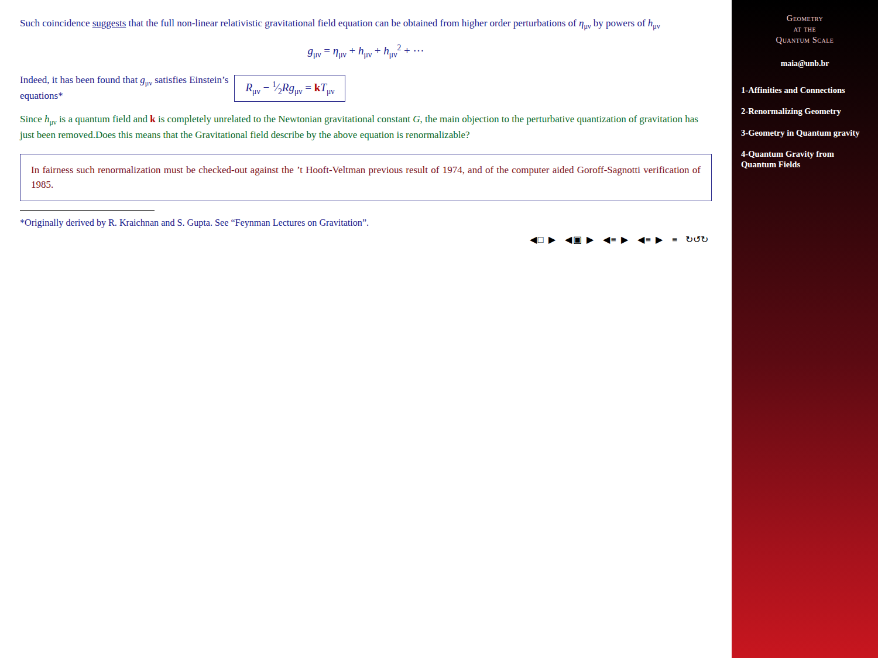Such coincidence suggests that the full non-linear relativistic gravitational field equation can be obtained from higher order perturbations of ημν by powers of hμν
gμν = ημν + hμν + hμν2 + ···
Indeed, it has been found that gμν satisfies Einstein’s
equations* Rμν − 1⁄2Rgμν = kTμν
Since hμν is a quantum field and k is completely unrelated to the Newtonian gravitational constant G, the main objection to the perturbative quantization of gravitation has just been removed.Does this means that the Gravitational field describe by the above equation is renormalizable?
In fairness such renormalization must be checked-out against the ’t Hooft-Veltman previous result of 1974, and of the computer aided Goroff-Sagnotti verification of 1985.
*Originally derived by R. Kraichnan and S. Gupta. See “Feynman Lectures on Gravitation”.
◀□ ▶ ◀▣ ▶ ◀≡ ▶ ◀≡ ▶ ≡ ↻↺↻
Geometry
at the
Quantum Scale
maia@unb.br
1-Affinities and Connections
2-Renormalizing Geometry
3-Geometry in Quantum gravity
4-Quantum Gravity from Quantum Fields